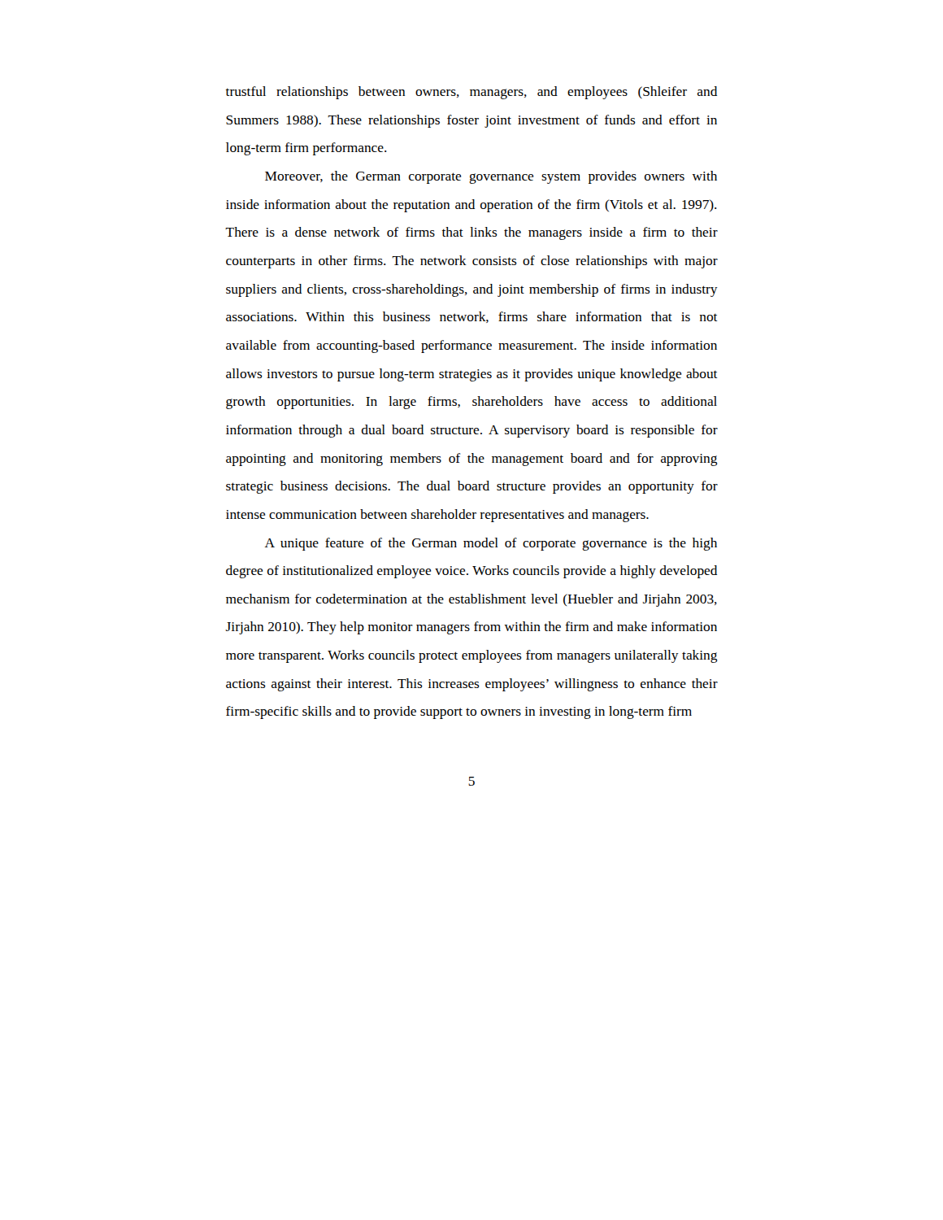trustful relationships between owners, managers, and employees (Shleifer and Summers 1988). These relationships foster joint investment of funds and effort in long-term firm performance.
Moreover, the German corporate governance system provides owners with inside information about the reputation and operation of the firm (Vitols et al. 1997). There is a dense network of firms that links the managers inside a firm to their counterparts in other firms. The network consists of close relationships with major suppliers and clients, cross-shareholdings, and joint membership of firms in industry associations. Within this business network, firms share information that is not available from accounting-based performance measurement. The inside information allows investors to pursue long-term strategies as it provides unique knowledge about growth opportunities. In large firms, shareholders have access to additional information through a dual board structure. A supervisory board is responsible for appointing and monitoring members of the management board and for approving strategic business decisions. The dual board structure provides an opportunity for intense communication between shareholder representatives and managers.
A unique feature of the German model of corporate governance is the high degree of institutionalized employee voice. Works councils provide a highly developed mechanism for codetermination at the establishment level (Huebler and Jirjahn 2003, Jirjahn 2010). They help monitor managers from within the firm and make information more transparent. Works councils protect employees from managers unilaterally taking actions against their interest. This increases employees’ willingness to enhance their firm-specific skills and to provide support to owners in investing in long-term firm
5